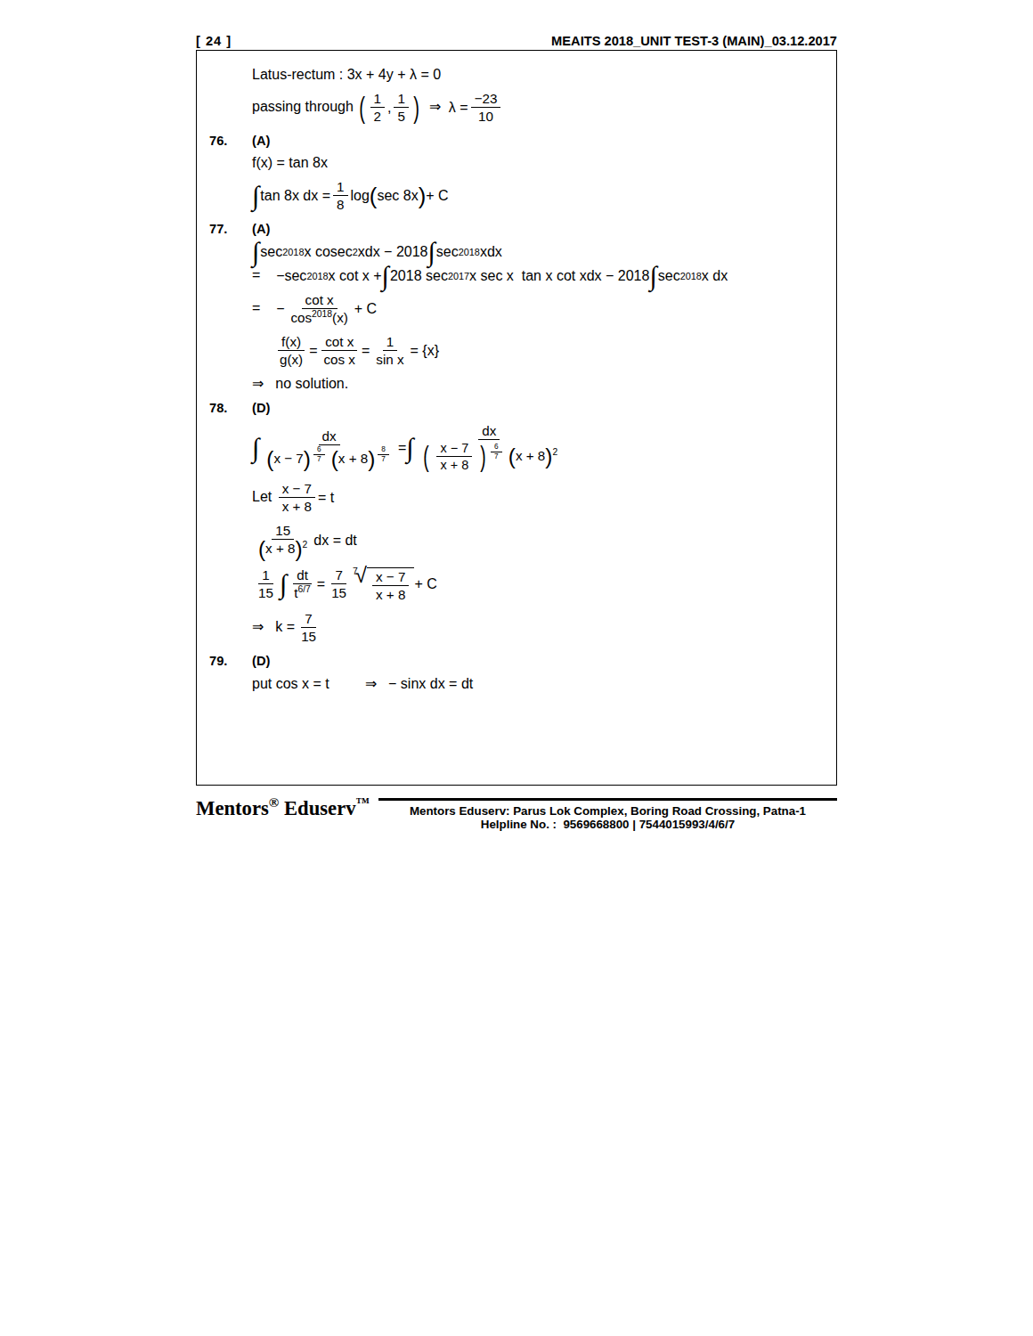[ 24 ] MEAITS 2018_UNIT TEST-3 (MAIN)_03.12.2017
Latus-rectum : 3x + 4y + λ = 0
passing through ( 12, 15 ) ⇒ λ = −2310
76.
(A)
f(x) = tan 8x
∫tan 8x dx = 18 log(sec 8x) + C
77.
(A)
∫sec2018 x cosec2xdx − 2018 ∫sec2018 xdx
= −sec2018 x cot x + ∫2018 sec2017 x sec x tan x cot xdx − 2018∫sec2018 x dx
= −cot x cos2018(x) + C
f(x) g(x) = cot x cos x = 1 sin x = {x}
⇒ no solution.
78.
(D)
∫ dx (x − 7)67 (x + 8)87 = ∫ dx ( x − 7 x + 8 )67 (x + 8)2
Let x − 7 x + 8 = t
15 (x + 8)2 dx = dt
115 ∫ dt t6/7 = 715 7√x − 7 x + 8 + C
⇒ k = 715
79.
(D)
put cos x = t ⇒ − sinx dx = dt
Mentors® Eduserv™
Mentors Eduserv: Parus Lok Complex, Boring Road Crossing, Patna-1
Helpline No. : 9569668800 | 7544015993/4/6/7